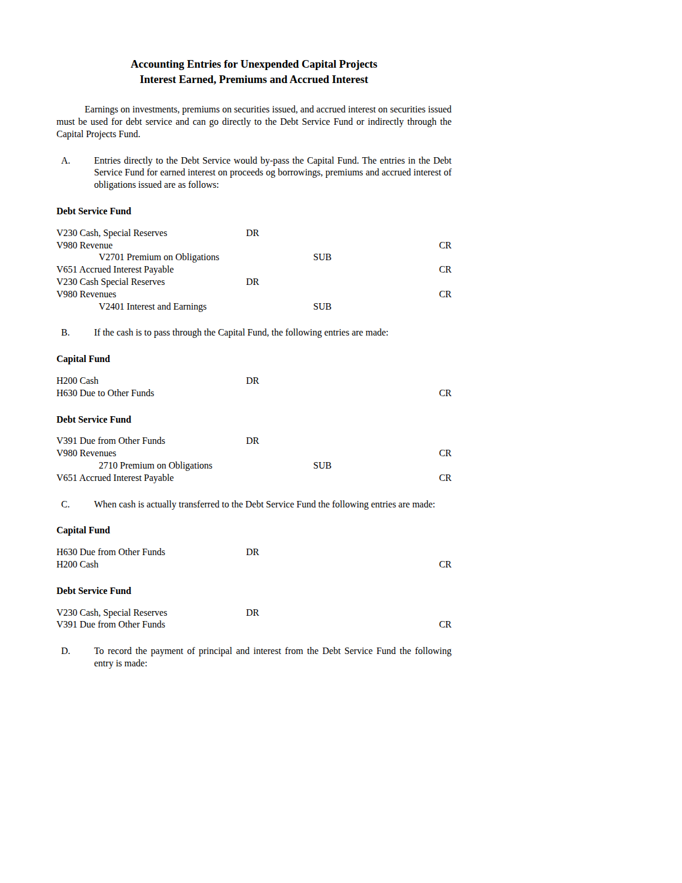Accounting Entries for Unexpended Capital Projects
Interest Earned, Premiums and Accrued Interest
Earnings on investments, premiums on securities issued, and accrued interest on securities issued must be used for debt service and can go directly to the Debt Service Fund or indirectly through the Capital Projects Fund.
A.
Entries directly to the Debt Service would by-pass the Capital Fund. The entries in the Debt Service Fund for earned interest on proceeds og borrowings, premiums and accrued interest of obligations issued are as follows:
Debt Service Fund
| V230 Cash, Special Reserves | DR | | |
| V980 Revenue | | | CR |
| V2701 Premium on Obligations | | SUB | |
| V651 Accrued Interest Payable | | | CR |
| V230 Cash Special Reserves | DR | | |
| V980 Revenues | | | CR |
| V2401 Interest and Earnings | | SUB | |
B.
If the cash is to pass through the Capital Fund, the following entries are made:
Capital Fund
| H200 Cash | DR | | |
| H630 Due to Other Funds | | | CR |
Debt Service Fund
| V391 Due from Other Funds | DR | | |
| V980 Revenues | | | CR |
| 2710 Premium on Obligations | | SUB | |
| V651 Accrued Interest Payable | | | CR |
C.
When cash is actually transferred to the Debt Service Fund the following entries are made:
Capital Fund
| H630 Due from Other Funds | DR | | |
| H200 Cash | | | CR |
Debt Service Fund
| V230 Cash, Special Reserves | DR | | |
| V391 Due from Other Funds | | | CR |
D.
To record the payment of principal and interest from the Debt Service Fund the following entry is made: